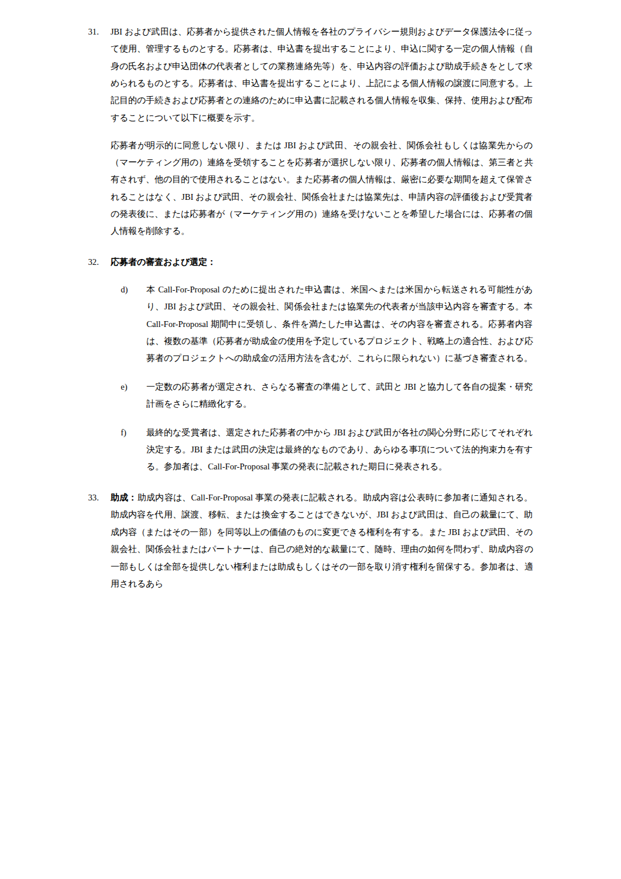31.
JBI および武田は、応募者から提供された個人情報を各社のプライバシー規則およびデータ保護法令に従って使用、管理するものとする。応募者は、申込書を提出することにより、申込に関する一定の個人情報（自身の氏名および申込団体の代表者としての業務連絡先等）を、申込内容の評価および助成手続きをとして求められるものとする。応募者は、申込書を提出することにより、上記による個人情報の譲渡に同意する。上記目的の手続きおよび応募者との連絡のために申込書に記載される個人情報を収集、保持、使用および配布することについて以下に概要を示す。
応募者が明示的に同意しない限り、または JBI および武田、その親会社、関係会社もしくは協業先からの（マーケティング用の）連絡を受領することを応募者が選択しない限り、応募者の個人情報は、第三者と共有されず、他の目的で使用されることはない。また応募者の個人情報は、厳密に必要な期間を超えて保管されることはなく、JBI および武田、その親会社、関係会社または協業先は、申請内容の評価後および受賞者の発表後に、または応募者が（マーケティング用の）連絡を受けないことを希望した場合には、応募者の個人情報を削除する。
32. 応募者の審査および選定：
d) 本 Call-For-Proposal のために提出された申込書は、米国へまたは米国から転送される可能性があり、JBI および武田、その親会社、関係会社または協業先の代表者が当該申込内容を審査する。本 Call-For-Proposal 期間中に受領し、条件を満たした申込書は、その内容を審査される。応募者内容は、複数の基準（応募者が助成金の使用を予定しているプロジェクト、戦略上の適合性、および応募者のプロジェクトへの助成金の活用方法を含むが、これらに限られない）に基づき審査される。
e) 一定数の応募者が選定され、さらなる審査の準備として、武田と JBI と協力して各自の提案・研究計画をさらに精緻化する。
f) 最終的な受賞者は、選定された応募者の中から JBI および武田が各社の関心分野に応じてそれぞれ決定する。JBI または武田の決定は最終的なものであり、あらゆる事項について法的拘束力を有する。参加者は、Call-For-Proposal 事業の発表に記載された期日に発表される。
33. 助成：助成内容は、Call-For-Proposal 事業の発表に記載される。助成内容は公表時に参加者に通知される。助成内容を代用、譲渡、移転、または換金することはできないが、JBI および武田は、自己の裁量にて、助成内容（またはその一部）を同等以上の価値のものに変更できる権利を有する。また JBI および武田、その親会社、関係会社またはパートナーは、自己の絶対的な裁量にて、随時、理由の如何を問わず、助成内容の一部もしくは全部を提供しない権利または助成もしくはその一部を取り消す権利を留保する。参加者は、適用されるあら